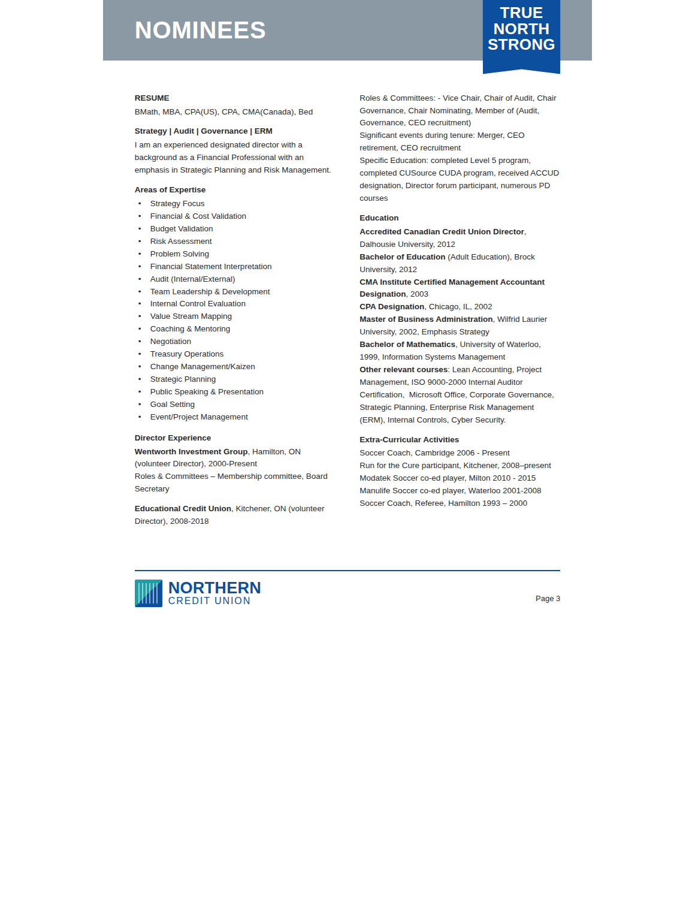Nominees
True North Strong
RESUME
BMath, MBA, CPA(US), CPA, CMA(Canada), Bed
Strategy | Audit | Governance | ERM
I am an experienced designated director with a background as a Financial Professional with an emphasis in Strategic Planning and Risk Management.
Areas of Expertise
Strategy Focus
Financial & Cost Validation
Budget Validation
Risk Assessment
Problem Solving
Financial Statement Interpretation
Audit (Internal/External)
Team Leadership & Development
Internal Control Evaluation
Value Stream Mapping
Coaching & Mentoring
Negotiation
Treasury Operations
Change Management/Kaizen
Strategic Planning
Public Speaking & Presentation
Goal Setting
Event/Project Management
Director Experience
Wentworth Investment Group, Hamilton, ON (volunteer Director), 2000-Present
Roles & Committees – Membership committee, Board Secretary
Educational Credit Union, Kitchener, ON (volunteer Director), 2008-2018
Roles & Committees: - Vice Chair, Chair of Audit, Chair Governance, Chair Nominating, Member of (Audit, Governance, CEO recruitment)
Significant events during tenure: Merger, CEO retirement, CEO recruitment
Specific Education: completed Level 5 program, completed CUSource CUDA program, received ACCUD designation, Director forum participant, numerous PD courses
Education
Accredited Canadian Credit Union Director, Dalhousie University, 2012
Bachelor of Education (Adult Education), Brock University, 2012
CMA Institute Certified Management Accountant Designation, 2003
CPA Designation, Chicago, IL, 2002
Master of Business Administration, Wilfrid Laurier University, 2002, Emphasis Strategy
Bachelor of Mathematics, University of Waterloo, 1999, Information Systems Management
Other relevant courses: Lean Accounting, Project Management, ISO 9000-2000 Internal Auditor Certification, Microsoft Office, Corporate Governance, Strategic Planning, Enterprise Risk Management (ERM), Internal Controls, Cyber Security.
Extra-Curricular Activities
Soccer Coach, Cambridge 2006 - Present
Run for the Cure participant, Kitchener, 2008–present
Modatek Soccer co-ed player, Milton 2010 - 2015
Manulife Soccer co-ed player, Waterloo 2001-2008
Soccer Coach, Referee, Hamilton 1993 – 2000
Northern Credit Union
Page 3